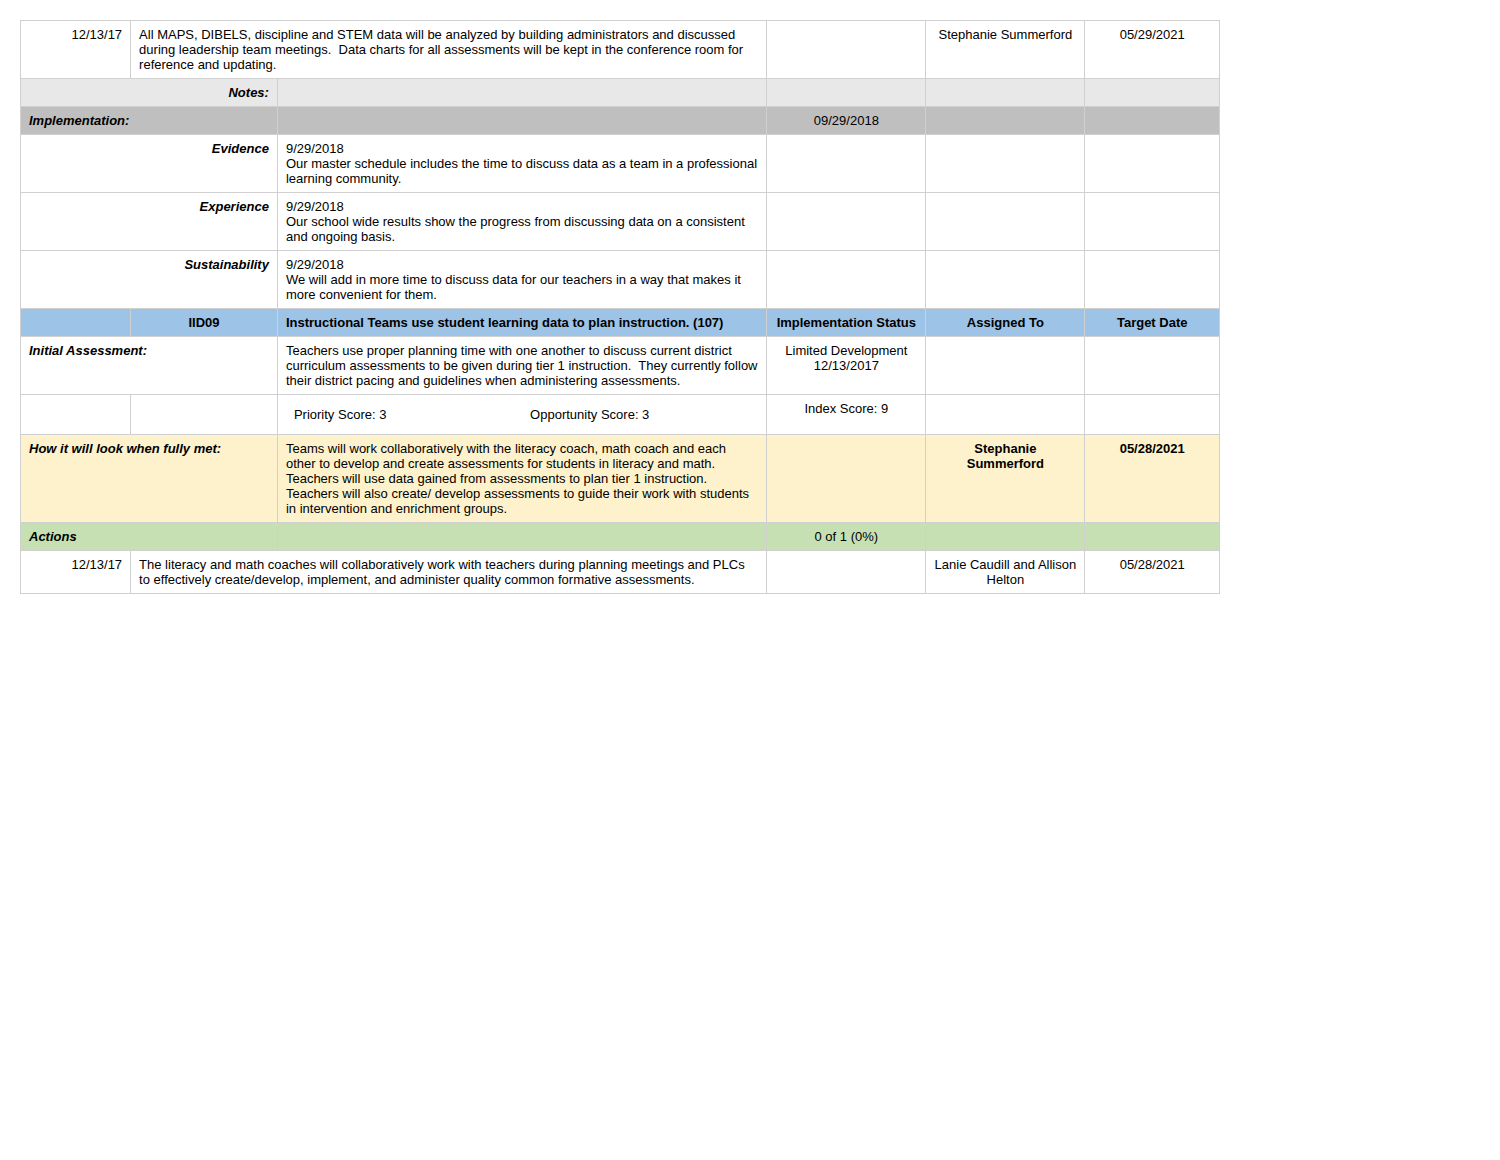| 12/13/17 | All MAPS, DIBELS, discipline and STEM data will be analyzed by building administrators and discussed during leadership team meetings. Data charts for all assessments will be kept in the conference room for reference and updating. | | Stephanie Summerford | 05/29/2021 |
| Notes: | | | | |
| Implementation: | | 09/29/2018 | | |
| Evidence | 9/29/2018 Our master schedule includes the time to discuss data as a team in a professional learning community. | | | |
| Experience | 9/29/2018 Our school wide results show the progress from discussing data on a consistent and ongoing basis. | | | |
| Sustainability | 9/29/2018 We will add in more time to discuss data for our teachers in a way that makes it more convenient for them. | | | |
| | IID09 | Instructional Teams use student learning data to plan instruction. (107) | Implementation Status | Assigned To | Target Date |
| Initial Assessment: | Teachers use proper planning time with one another to discuss current district curriculum assessments to be given during tier 1 instruction. They currently follow their district pacing and guidelines when administering assessments. | Limited Development 12/13/2017 | | |
| | | / Priority Score: 3 / Opportunity Score: 3 / | Index Score: 9 | | |
| How it will look when fully met: | Teams will work collaboratively with the literacy coach, math coach and each other to develop and create assessments for students in literacy and math. Teachers will use data gained from assessments to plan tier 1 instruction. Teachers will also create/ develop assessments to guide their work with students in intervention and enrichment groups. | | Stephanie Summerford | 05/28/2021 |
| Actions | | 0 of 1 (0%) | | |
| 12/13/17 | The literacy and math coaches will collaboratively work with teachers during planning meetings and PLCs to effectively create/develop, implement, and administer quality common formative assessments. | | Lanie Caudill and Allison Helton | 05/28/2021 |